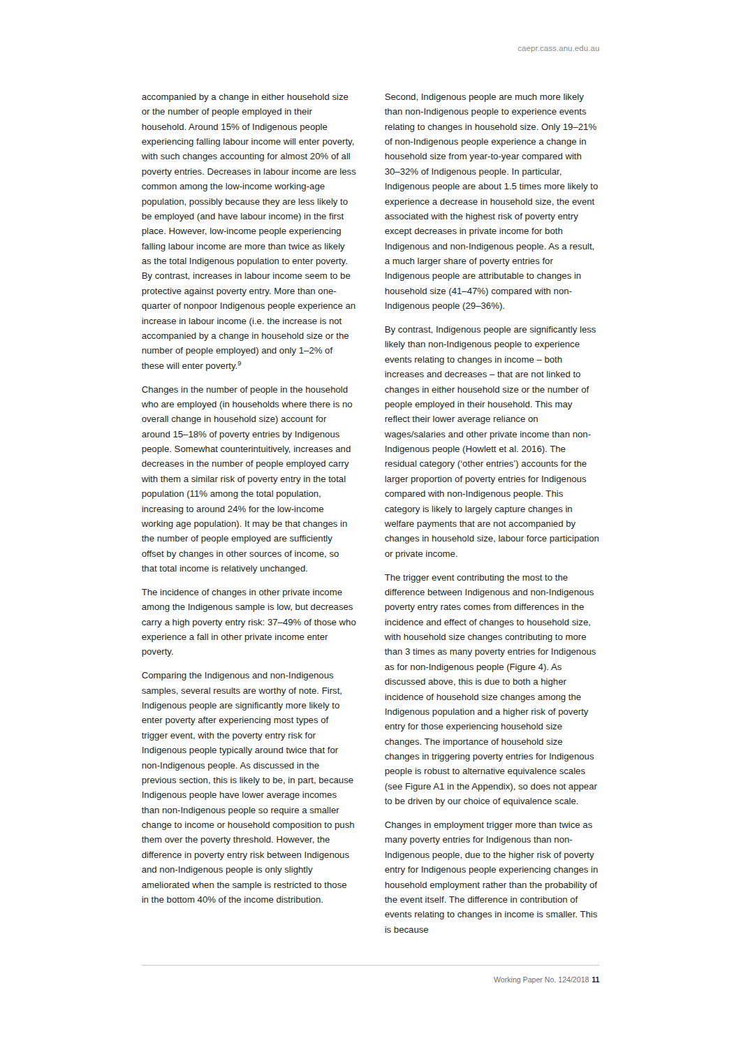caepr.cass.anu.edu.au
accompanied by a change in either household size or the number of people employed in their household. Around 15% of Indigenous people experiencing falling labour income will enter poverty, with such changes accounting for almost 20% of all poverty entries. Decreases in labour income are less common among the low-income working-age population, possibly because they are less likely to be employed (and have labour income) in the first place. However, low-income people experiencing falling labour income are more than twice as likely as the total Indigenous population to enter poverty. By contrast, increases in labour income seem to be protective against poverty entry. More than one-quarter of nonpoor Indigenous people experience an increase in labour income (i.e. the increase is not accompanied by a change in household size or the number of people employed) and only 1–2% of these will enter poverty.9
Changes in the number of people in the household who are employed (in households where there is no overall change in household size) account for around 15–18% of poverty entries by Indigenous people. Somewhat counterintuitively, increases and decreases in the number of people employed carry with them a similar risk of poverty entry in the total population (11% among the total population, increasing to around 24% for the low-income working age population). It may be that changes in the number of people employed are sufficiently offset by changes in other sources of income, so that total income is relatively unchanged.
The incidence of changes in other private income among the Indigenous sample is low, but decreases carry a high poverty entry risk: 37–49% of those who experience a fall in other private income enter poverty.
Comparing the Indigenous and non-Indigenous samples, several results are worthy of note. First, Indigenous people are significantly more likely to enter poverty after experiencing most types of trigger event, with the poverty entry risk for Indigenous people typically around twice that for non-Indigenous people. As discussed in the previous section, this is likely to be, in part, because Indigenous people have lower average incomes than non-Indigenous people so require a smaller change to income or household composition to push them over the poverty threshold. However, the difference in poverty entry risk between Indigenous and non-Indigenous people is only slightly ameliorated when the sample is restricted to those in the bottom 40% of the income distribution.
Second, Indigenous people are much more likely than non-Indigenous people to experience events relating to changes in household size. Only 19–21% of non-Indigenous people experience a change in household size from year-to-year compared with 30–32% of Indigenous people. In particular, Indigenous people are about 1.5 times more likely to experience a decrease in household size, the event associated with the highest risk of poverty entry except decreases in private income for both Indigenous and non-Indigenous people. As a result, a much larger share of poverty entries for Indigenous people are attributable to changes in household size (41–47%) compared with non-Indigenous people (29–36%).
By contrast, Indigenous people are significantly less likely than non-Indigenous people to experience events relating to changes in income – both increases and decreases – that are not linked to changes in either household size or the number of people employed in their household. This may reflect their lower average reliance on wages/salaries and other private income than non-Indigenous people (Howlett et al. 2016). The residual category (‘other entries’) accounts for the larger proportion of poverty entries for Indigenous compared with non-Indigenous people. This category is likely to largely capture changes in welfare payments that are not accompanied by changes in household size, labour force participation or private income.
The trigger event contributing the most to the difference between Indigenous and non-Indigenous poverty entry rates comes from differences in the incidence and effect of changes to household size, with household size changes contributing to more than 3 times as many poverty entries for Indigenous as for non-Indigenous people (Figure 4). As discussed above, this is due to both a higher incidence of household size changes among the Indigenous population and a higher risk of poverty entry for those experiencing household size changes. The importance of household size changes in triggering poverty entries for Indigenous people is robust to alternative equivalence scales (see Figure A1 in the Appendix), so does not appear to be driven by our choice of equivalence scale.
Changes in employment trigger more than twice as many poverty entries for Indigenous than non-Indigenous people, due to the higher risk of poverty entry for Indigenous people experiencing changes in household employment rather than the probability of the event itself. The difference in contribution of events relating to changes in income is smaller. This is because
Working Paper No. 124/201811